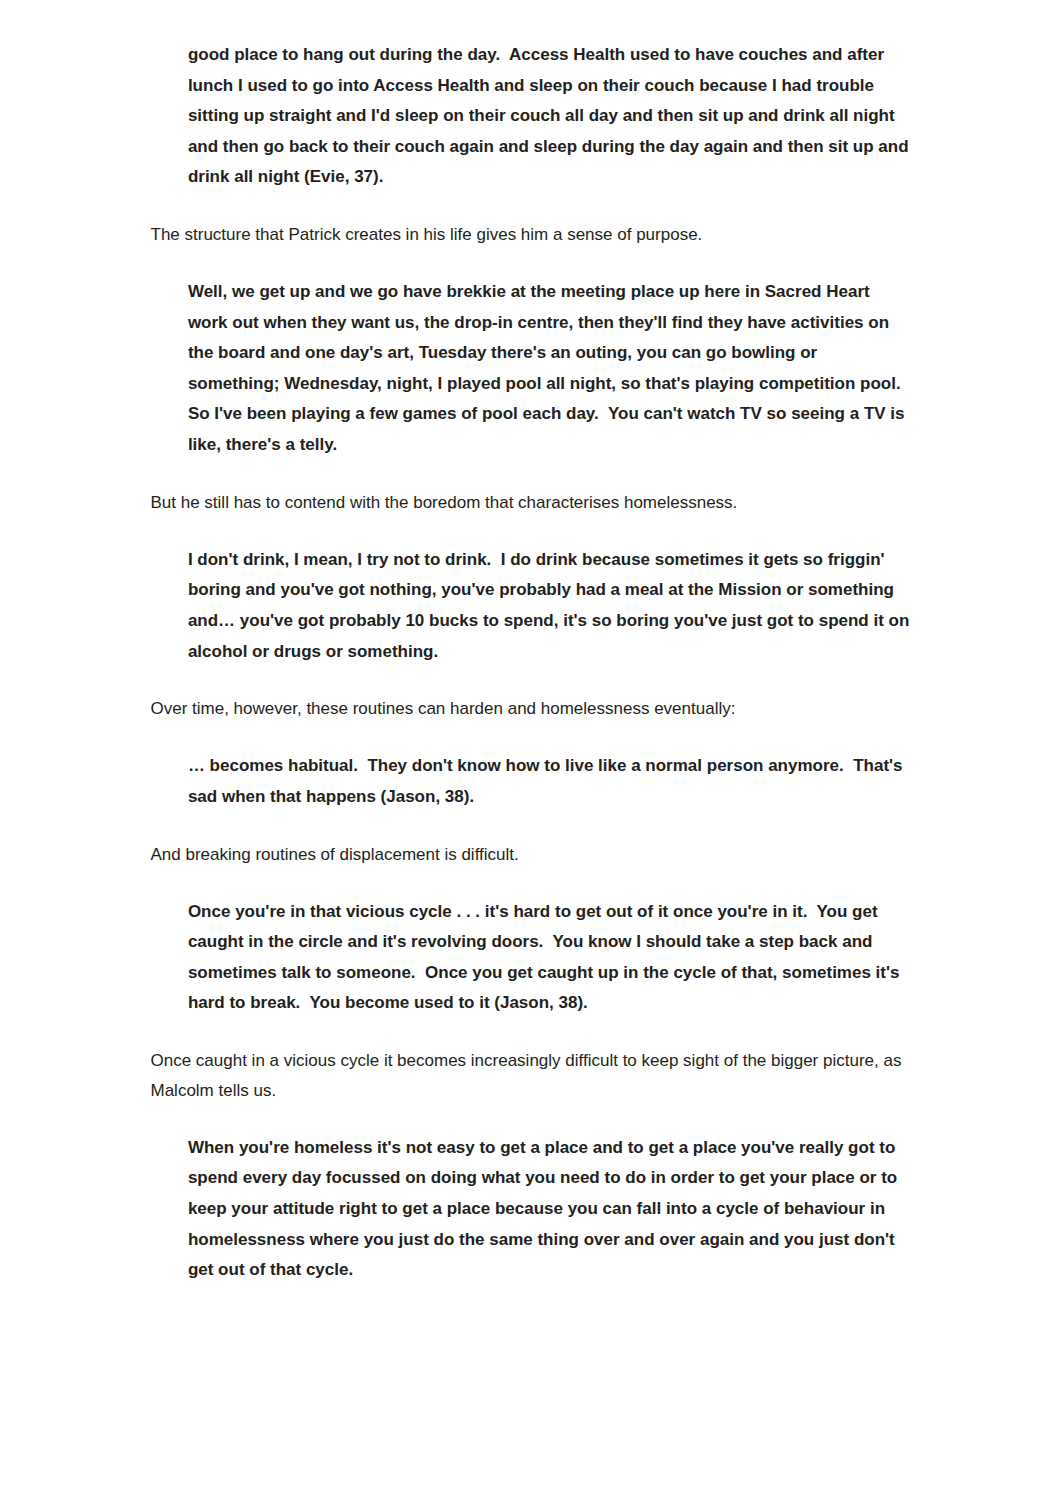good place to hang out during the day. Access Health used to have couches and after lunch I used to go into Access Health and sleep on their couch because I had trouble sitting up straight and I'd sleep on their couch all day and then sit up and drink all night and then go back to their couch again and sleep during the day again and then sit up and drink all night (Evie, 37).
The structure that Patrick creates in his life gives him a sense of purpose.
Well, we get up and we go have brekkie at the meeting place up here in Sacred Heart work out when they want us, the drop-in centre, then they'll find they have activities on the board and one day's art, Tuesday there's an outing, you can go bowling or something; Wednesday, night, I played pool all night, so that's playing competition pool. So I've been playing a few games of pool each day. You can't watch TV so seeing a TV is like, there's a telly.
But he still has to contend with the boredom that characterises homelessness.
I don't drink, I mean, I try not to drink. I do drink because sometimes it gets so friggin' boring and you've got nothing, you've probably had a meal at the Mission or something and… you've got probably 10 bucks to spend, it's so boring you've just got to spend it on alcohol or drugs or something.
Over time, however, these routines can harden and homelessness eventually:
… becomes habitual. They don't know how to live like a normal person anymore. That's sad when that happens (Jason, 38).
And breaking routines of displacement is difficult.
Once you're in that vicious cycle . . . it's hard to get out of it once you're in it. You get caught in the circle and it's revolving doors. You know I should take a step back and sometimes talk to someone. Once you get caught up in the cycle of that, sometimes it's hard to break. You become used to it (Jason, 38).
Once caught in a vicious cycle it becomes increasingly difficult to keep sight of the bigger picture, as Malcolm tells us.
When you're homeless it's not easy to get a place and to get a place you've really got to spend every day focussed on doing what you need to do in order to get your place or to keep your attitude right to get a place because you can fall into a cycle of behaviour in homelessness where you just do the same thing over and over again and you just don't get out of that cycle.